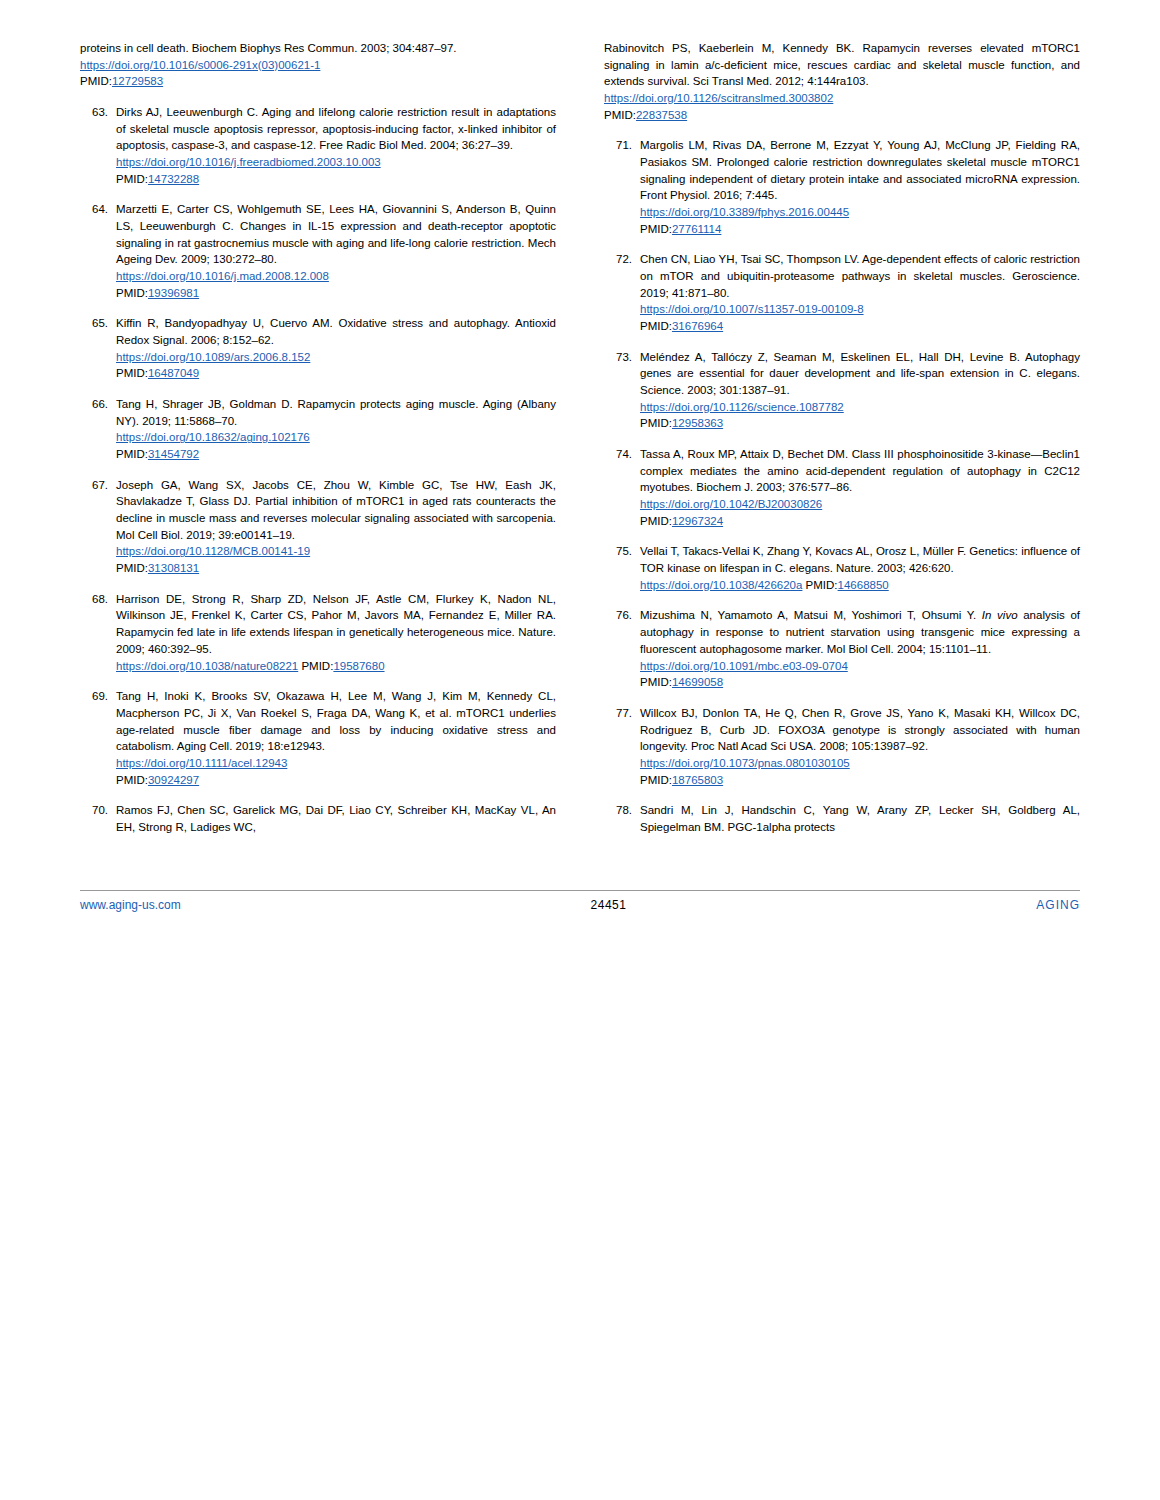proteins in cell death. Biochem Biophys Res Commun. 2003; 304:487–97. https://doi.org/10.1016/s0006-291x(03)00621-1 PMID:12729583
63. Dirks AJ, Leeuwenburgh C. Aging and lifelong calorie restriction result in adaptations of skeletal muscle apoptosis repressor, apoptosis-inducing factor, x-linked inhibitor of apoptosis, caspase-3, and caspase-12. Free Radic Biol Med. 2004; 36:27–39. https://doi.org/10.1016/j.freeradbiomed.2003.10.003 PMID:14732288
64. Marzetti E, Carter CS, Wohlgemuth SE, Lees HA, Giovannini S, Anderson B, Quinn LS, Leeuwenburgh C. Changes in IL-15 expression and death-receptor apoptotic signaling in rat gastrocnemius muscle with aging and life-long calorie restriction. Mech Ageing Dev. 2009; 130:272–80. https://doi.org/10.1016/j.mad.2008.12.008 PMID:19396981
65. Kiffin R, Bandyopadhyay U, Cuervo AM. Oxidative stress and autophagy. Antioxid Redox Signal. 2006; 8:152–62. https://doi.org/10.1089/ars.2006.8.152 PMID:16487049
66. Tang H, Shrager JB, Goldman D. Rapamycin protects aging muscle. Aging (Albany NY). 2019; 11:5868–70. https://doi.org/10.18632/aging.102176 PMID:31454792
67. Joseph GA, Wang SX, Jacobs CE, Zhou W, Kimble GC, Tse HW, Eash JK, Shavlakadze T, Glass DJ. Partial inhibition of mTORC1 in aged rats counteracts the decline in muscle mass and reverses molecular signaling associated with sarcopenia. Mol Cell Biol. 2019; 39:e00141–19. https://doi.org/10.1128/MCB.00141-19 PMID:31308131
68. Harrison DE, Strong R, Sharp ZD, Nelson JF, Astle CM, Flurkey K, Nadon NL, Wilkinson JE, Frenkel K, Carter CS, Pahor M, Javors MA, Fernandez E, Miller RA. Rapamycin fed late in life extends lifespan in genetically heterogeneous mice. Nature. 2009; 460:392–95. https://doi.org/10.1038/nature08221 PMID:19587680
69. Tang H, Inoki K, Brooks SV, Okazawa H, Lee M, Wang J, Kim M, Kennedy CL, Macpherson PC, Ji X, Van Roekel S, Fraga DA, Wang K, et al. mTORC1 underlies age-related muscle fiber damage and loss by inducing oxidative stress and catabolism. Aging Cell. 2019; 18:e12943. https://doi.org/10.1111/acel.12943 PMID:30924297
70. Ramos FJ, Chen SC, Garelick MG, Dai DF, Liao CY, Schreiber KH, MacKay VL, An EH, Strong R, Ladiges WC,
Rabinovitch PS, Kaeberlein M, Kennedy BK. Rapamycin reverses elevated mTORC1 signaling in lamin a/c-deficient mice, rescues cardiac and skeletal muscle function, and extends survival. Sci Transl Med. 2012; 4:144ra103. https://doi.org/10.1126/scitranslmed.3003802 PMID:22837538
71. Margolis LM, Rivas DA, Berrone M, Ezzyat Y, Young AJ, McClung JP, Fielding RA, Pasiakos SM. Prolonged calorie restriction downregulates skeletal muscle mTORC1 signaling independent of dietary protein intake and associated microRNA expression. Front Physiol. 2016; 7:445. https://doi.org/10.3389/fphys.2016.00445 PMID:27761114
72. Chen CN, Liao YH, Tsai SC, Thompson LV. Age-dependent effects of caloric restriction on mTOR and ubiquitin-proteasome pathways in skeletal muscles. Geroscience. 2019; 41:871–80. https://doi.org/10.1007/s11357-019-00109-8 PMID:31676964
73. Meléndez A, Tallóczy Z, Seaman M, Eskelinen EL, Hall DH, Levine B. Autophagy genes are essential for dauer development and life-span extension in C. elegans. Science. 2003; 301:1387–91. https://doi.org/10.1126/science.1087782 PMID:12958363
74. Tassa A, Roux MP, Attaix D, Bechet DM. Class III phosphoinositide 3-kinase—Beclin1 complex mediates the amino acid-dependent regulation of autophagy in C2C12 myotubes. Biochem J. 2003; 376:577–86. https://doi.org/10.1042/BJ20030826 PMID:12967324
75. Vellai T, Takacs-Vellai K, Zhang Y, Kovacs AL, Orosz L, Müller F. Genetics: influence of TOR kinase on lifespan in C. elegans. Nature. 2003; 426:620. https://doi.org/10.1038/426620a PMID:14668850
76. Mizushima N, Yamamoto A, Matsui M, Yoshimori T, Ohsumi Y. In vivo analysis of autophagy in response to nutrient starvation using transgenic mice expressing a fluorescent autophagosome marker. Mol Biol Cell. 2004; 15:1101–11. https://doi.org/10.1091/mbc.e03-09-0704 PMID:14699058
77. Willcox BJ, Donlon TA, He Q, Chen R, Grove JS, Yano K, Masaki KH, Willcox DC, Rodriguez B, Curb JD. FOXO3A genotype is strongly associated with human longevity. Proc Natl Acad Sci USA. 2008; 105:13987–92. https://doi.org/10.1073/pnas.0801030105 PMID:18765803
78. Sandri M, Lin J, Handschin C, Yang W, Arany ZP, Lecker SH, Goldberg AL, Spiegelman BM. PGC-1alpha protects
www.aging-us.com
24451
AGING